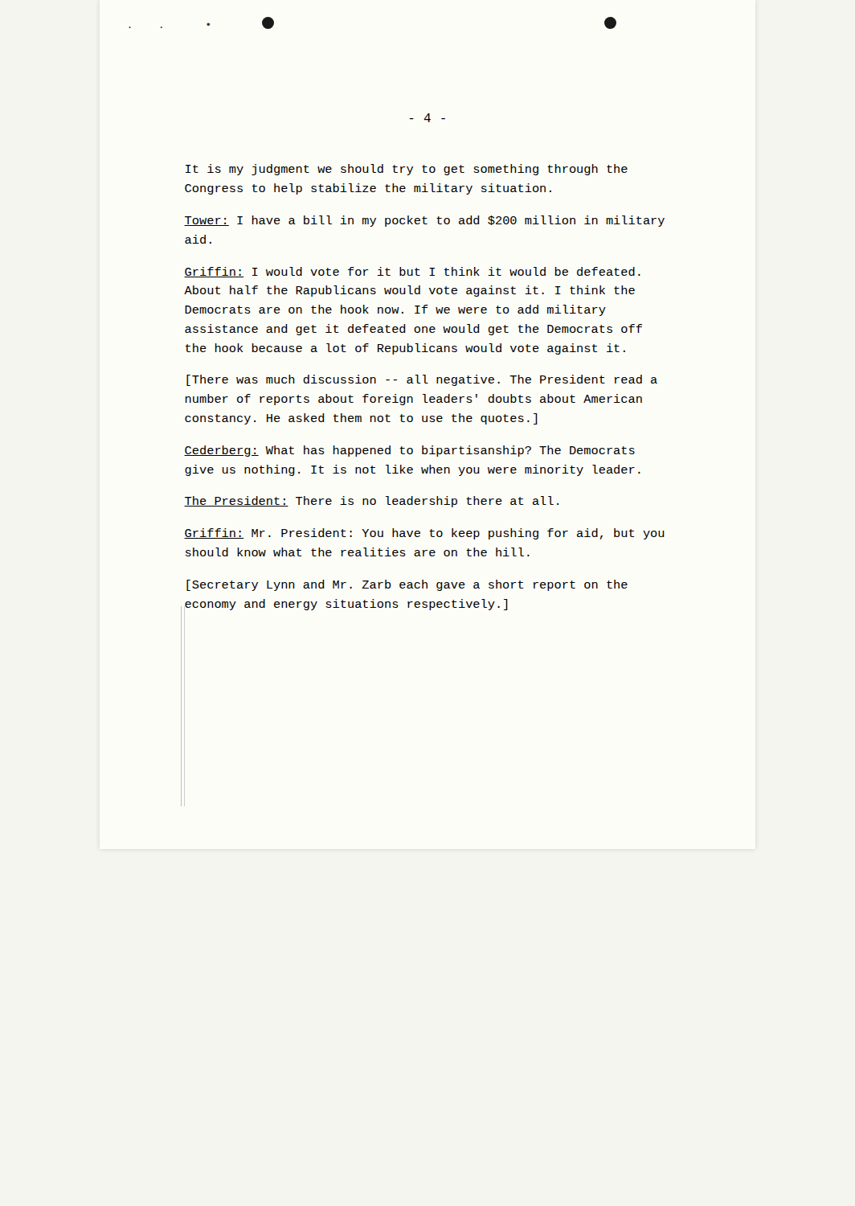. . •
- 4 -
It is my judgment we should try to get something through the Congress to help stabilize the military situation.
Tower: I have a bill in my pocket to add $200 million in military aid.
Griffin: I would vote for it but I think it would be defeated. About half the Rapublicans would vote against it. I think the Democrats are on the hook now. If we were to add military assistance and get it defeated one would get the Democrats off the hook because a lot of Republicans would vote against it.
[There was much discussion -- all negative. The President read a number of reports about foreign leaders' doubts about American constancy. He asked them not to use the quotes.]
Cederberg: What has happened to bipartisanship? The Democrats give us nothing. It is not like when you were minority leader.
The President: There is no leadership there at all.
Griffin: Mr. President: You have to keep pushing for aid, but you should know what the realities are on the hill.
[Secretary Lynn and Mr. Zarb each gave a short report on the economy and energy situations respectively.]